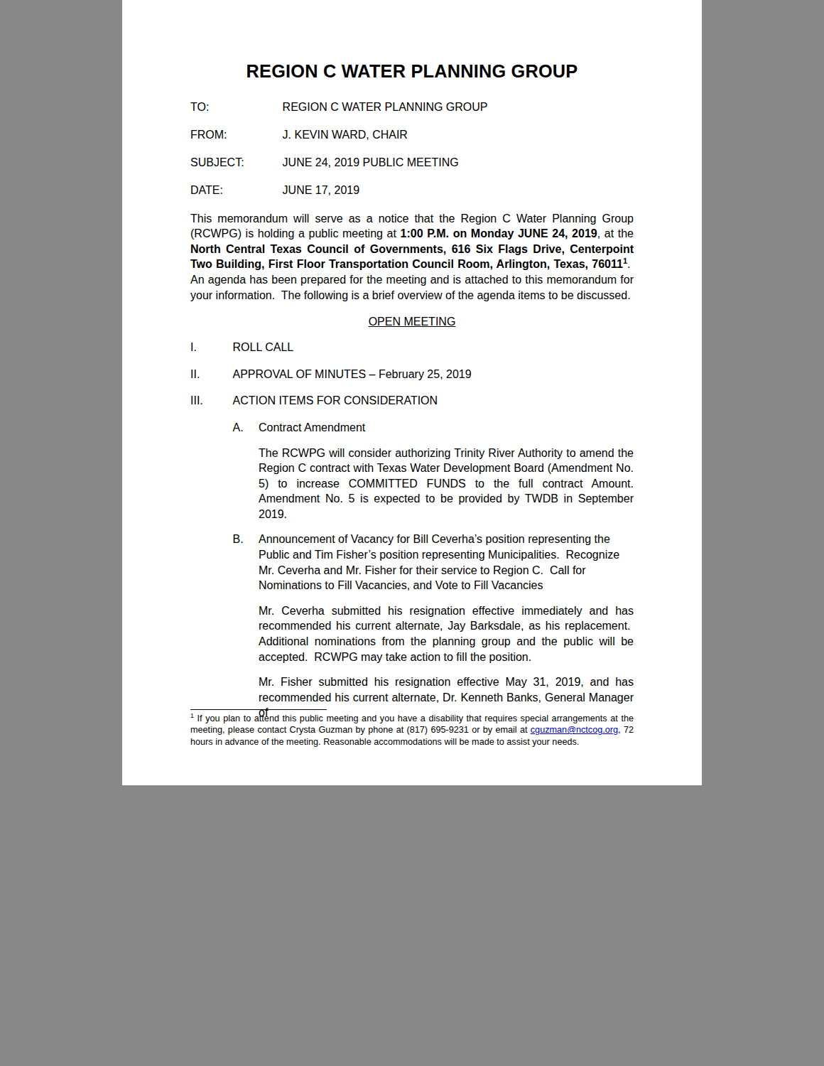REGION C WATER PLANNING GROUP
TO: REGION C WATER PLANNING GROUP
FROM: J. KEVIN WARD, CHAIR
SUBJECT: JUNE 24, 2019 PUBLIC MEETING
DATE: JUNE 17, 2019
This memorandum will serve as a notice that the Region C Water Planning Group (RCWPG) is holding a public meeting at 1:00 P.M. on Monday JUNE 24, 2019, at the North Central Texas Council of Governments, 616 Six Flags Drive, Centerpoint Two Building, First Floor Transportation Council Room, Arlington, Texas, 760111. An agenda has been prepared for the meeting and is attached to this memorandum for your information. The following is a brief overview of the agenda items to be discussed.
OPEN MEETING
I. ROLL CALL
II. APPROVAL OF MINUTES – February 25, 2019
III. ACTION ITEMS FOR CONSIDERATION
A. Contract Amendment
The RCWPG will consider authorizing Trinity River Authority to amend the Region C contract with Texas Water Development Board (Amendment No. 5) to increase COMMITTED FUNDS to the full contract Amount. Amendment No. 5 is expected to be provided by TWDB in September 2019.
B. Announcement of Vacancy for Bill Ceverha’s position representing the Public and Tim Fisher’s position representing Municipalities. Recognize Mr. Ceverha and Mr. Fisher for their service to Region C. Call for Nominations to Fill Vacancies, and Vote to Fill Vacancies
Mr. Ceverha submitted his resignation effective immediately and has recommended his current alternate, Jay Barksdale, as his replacement. Additional nominations from the planning group and the public will be accepted. RCWPG may take action to fill the position.
Mr. Fisher submitted his resignation effective May 31, 2019, and has recommended his current alternate, Dr. Kenneth Banks, General Manager of
1 If you plan to attend this public meeting and you have a disability that requires special arrangements at the meeting, please contact Crysta Guzman by phone at (817) 695-9231 or by email at cguzman@nctcog.org, 72 hours in advance of the meeting. Reasonable accommodations will be made to assist your needs.